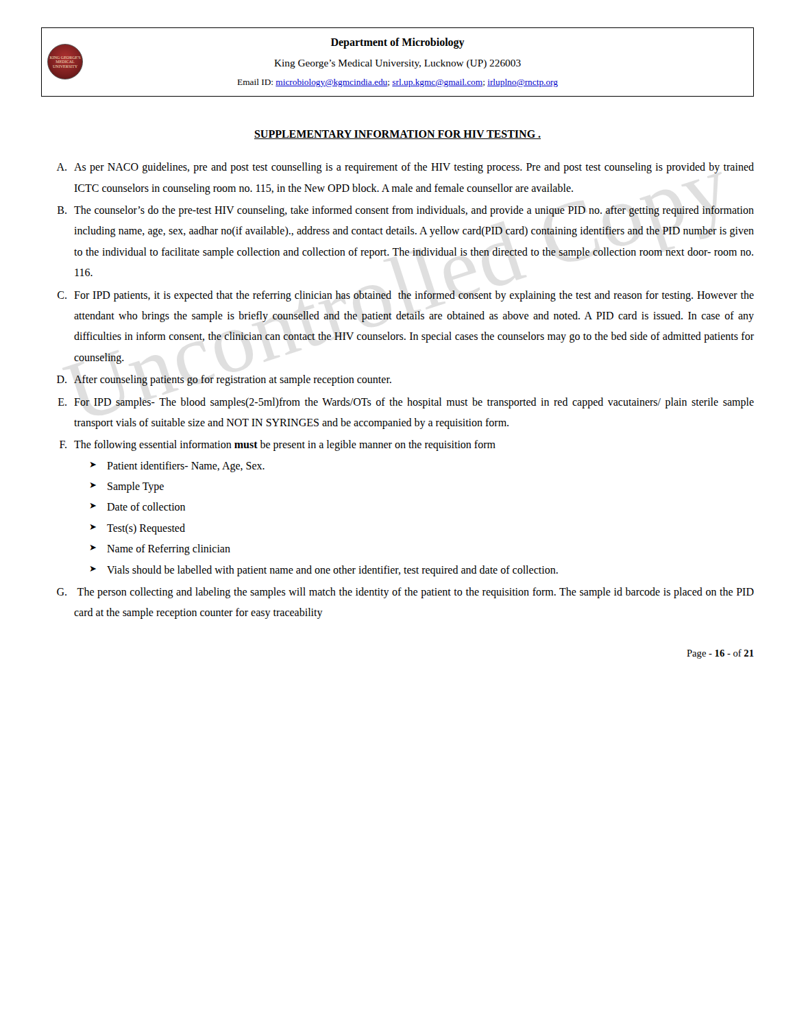Uncontrolled Copy
KING GEORGE'S MEDICAL UNIVERSITY
Department of Microbiology
King George’s Medical University, Lucknow (UP) 226003
Email ID: microbiology@kgmcindia.edu; srl.up.kgmc@gmail.com; irluplno@rnctp.org
SUPPLEMENTARY INFORMATION FOR HIV TESTING .
As per NACO guidelines, pre and post test counselling is a requirement of the HIV testing process. Pre and post test counseling is provided by trained ICTC counselors in counseling room no. 115, in the New OPD block. A male and female counsellor are available.
The counselor’s do the pre-test HIV counseling, take informed consent from individuals, and provide a unique PID no. after getting required information including name, age, sex, aadhar no(if available)., address and contact details. A yellow card(PID card) containing identifiers and the PID number is given to the individual to facilitate sample collection and collection of report. The individual is then directed to the sample collection room next door- room no. 116.
For IPD patients, it is expected that the referring clinician has obtained the informed consent by explaining the test and reason for testing. However the attendant who brings the sample is briefly counselled and the patient details are obtained as above and noted. A PID card is issued. In case of any difficulties in inform consent, the clinician can contact the HIV counselors. In special cases the counselors may go to the bed side of admitted patients for counseling.
After counseling patients go for registration at sample reception counter.
For IPD samples- The blood samples(2-5ml)from the Wards/OTs of the hospital must be transported in red capped vacutainers/ plain sterile sample transport vials of suitable size and NOT IN SYRINGES and be accompanied by a requisition form.
The following essential information must be present in a legible manner on the requisition form
Patient identifiers- Name, Age, Sex.
Sample Type
Date of collection
Test(s) Requested
Name of Referring clinician
Vials should be labelled with patient name and one other identifier, test required and date of collection.
The person collecting and labeling the samples will match the identity of the patient to the requisition form. The sample id barcode is placed on the PID card at the sample reception counter for easy traceability
Page - 16 - of 21